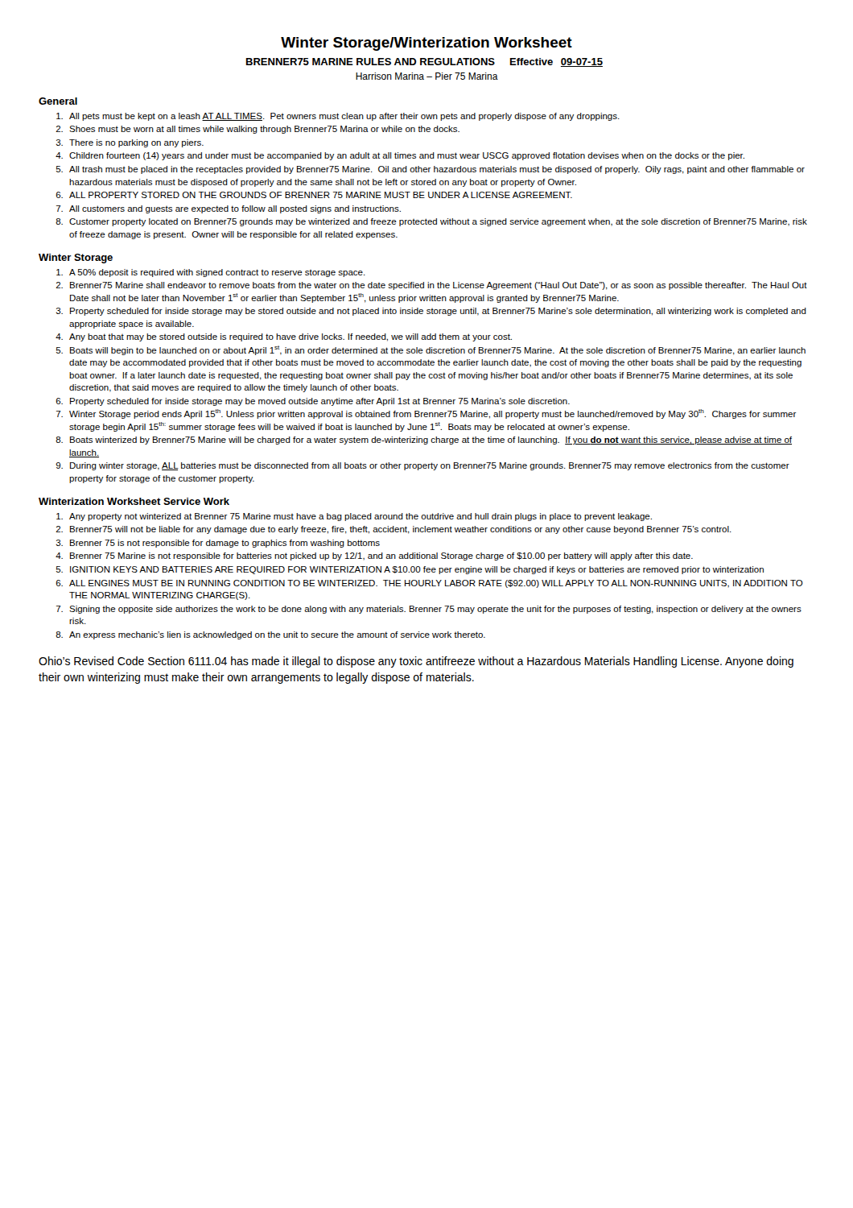Winter Storage/Winterization Worksheet
BRENNER75 MARINE RULES AND REGULATIONS Effective 09-07-15
Harrison Marina – Pier 75 Marina
General
All pets must be kept on a leash AT ALL TIMES. Pet owners must clean up after their own pets and properly dispose of any droppings.
Shoes must be worn at all times while walking through Brenner75 Marina or while on the docks.
There is no parking on any piers.
Children fourteen (14) years and under must be accompanied by an adult at all times and must wear USCG approved flotation devises when on the docks or the pier.
All trash must be placed in the receptacles provided by Brenner75 Marine. Oil and other hazardous materials must be disposed of properly. Oily rags, paint and other flammable or hazardous materials must be disposed of properly and the same shall not be left or stored on any boat or property of Owner.
ALL PROPERTY STORED ON THE GROUNDS OF BRENNER 75 MARINE MUST BE UNDER A LICENSE AGREEMENT.
All customers and guests are expected to follow all posted signs and instructions.
Customer property located on Brenner75 grounds may be winterized and freeze protected without a signed service agreement when, at the sole discretion of Brenner75 Marine, risk of freeze damage is present. Owner will be responsible for all related expenses.
Winter Storage
A 50% deposit is required with signed contract to reserve storage space.
Brenner75 Marine shall endeavor to remove boats from the water on the date specified in the License Agreement (“Haul Out Date”), or as soon as possible thereafter. The Haul Out Date shall not be later than November 1st or earlier than September 15th, unless prior written approval is granted by Brenner75 Marine.
Property scheduled for inside storage may be stored outside and not placed into inside storage until, at Brenner75 Marine’s sole determination, all winterizing work is completed and appropriate space is available.
Any boat that may be stored outside is required to have drive locks. If needed, we will add them at your cost.
Boats will begin to be launched on or about April 1st, in an order determined at the sole discretion of Brenner75 Marine. At the sole discretion of Brenner75 Marine, an earlier launch date may be accommodated provided that if other boats must be moved to accommodate the earlier launch date, the cost of moving the other boats shall be paid by the requesting boat owner. If a later launch date is requested, the requesting boat owner shall pay the cost of moving his/her boat and/or other boats if Brenner75 Marine determines, at its sole discretion, that said moves are required to allow the timely launch of other boats.
Property scheduled for inside storage may be moved outside anytime after April 1st at Brenner 75 Marina’s sole discretion.
Winter Storage period ends April 15th. Unless prior written approval is obtained from Brenner75 Marine, all property must be launched/removed by May 30th. Charges for summer storage begin April 15th: summer storage fees will be waived if boat is launched by June 1st. Boats may be relocated at owner’s expense.
Boats winterized by Brenner75 Marine will be charged for a water system de-winterizing charge at the time of launching. If you do not want this service, please advise at time of launch.
During winter storage, ALL batteries must be disconnected from all boats or other property on Brenner75 Marine grounds. Brenner75 may remove electronics from the customer property for storage of the customer property.
Winterization Worksheet Service Work
Any property not winterized at Brenner 75 Marine must have a bag placed around the outdrive and hull drain plugs in place to prevent leakage.
Brenner75 will not be liable for any damage due to early freeze, fire, theft, accident, inclement weather conditions or any other cause beyond Brenner 75’s control.
Brenner 75 is not responsible for damage to graphics from washing bottoms
Brenner 75 Marine is not responsible for batteries not picked up by 12/1, and an additional Storage charge of $10.00 per battery will apply after this date.
IGNITION KEYS AND BATTERIES ARE REQUIRED FOR WINTERIZATION A $10.00 fee per engine will be charged if keys or batteries are removed prior to winterization
ALL ENGINES MUST BE IN RUNNING CONDITION TO BE WINTERIZED. THE HOURLY LABOR RATE ($92.00) WILL APPLY TO ALL NON-RUNNING UNITS, IN ADDITION TO THE NORMAL WINTERIZING CHARGE(S).
Signing the opposite side authorizes the work to be done along with any materials. Brenner 75 may operate the unit for the purposes of testing, inspection or delivery at the owners risk.
An express mechanic’s lien is acknowledged on the unit to secure the amount of service work thereto.
Ohio’s Revised Code Section 6111.04 has made it illegal to dispose any toxic antifreeze without a Hazardous Materials Handling License. Anyone doing their own winterizing must make their own arrangements to legally dispose of materials.